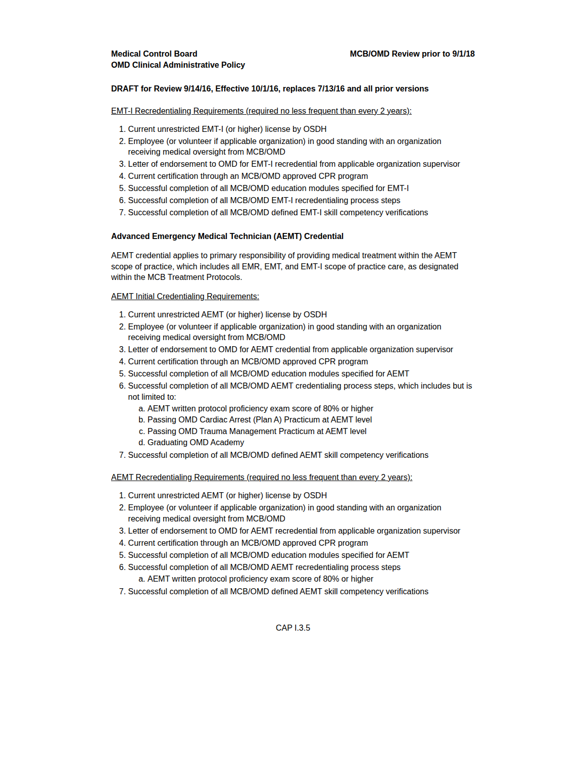Medical Control Board
OMD Clinical Administrative Policy
MCB/OMD Review prior to 9/1/18
DRAFT for Review 9/14/16, Effective 10/1/16, replaces 7/13/16 and all prior versions
EMT-I Recredentialing Requirements (required no less frequent than every 2 years):
Current unrestricted EMT-I (or higher) license by OSDH
Employee (or volunteer if applicable organization) in good standing with an organization receiving medical oversight from MCB/OMD
Letter of endorsement to OMD for EMT-I recredential from applicable organization supervisor
Current certification through an MCB/OMD approved CPR program
Successful completion of all MCB/OMD education modules specified for EMT-I
Successful completion of all MCB/OMD EMT-I recredentialing process steps
Successful completion of all MCB/OMD defined EMT-I skill competency verifications
Advanced Emergency Medical Technician (AEMT) Credential
AEMT credential applies to primary responsibility of providing medical treatment within the AEMT scope of practice, which includes all EMR, EMT, and EMT-I scope of practice care, as designated within the MCB Treatment Protocols.
AEMT Initial Credentialing Requirements:
Current unrestricted AEMT (or higher) license by OSDH
Employee (or volunteer if applicable organization) in good standing with an organization receiving medical oversight from MCB/OMD
Letter of endorsement to OMD for AEMT credential from applicable organization supervisor
Current certification through an MCB/OMD approved CPR program
Successful completion of all MCB/OMD education modules specified for AEMT
Successful completion of all MCB/OMD AEMT credentialing process steps, which includes but is not limited to:
AEMT written protocol proficiency exam score of 80% or higher
Passing OMD Cardiac Arrest (Plan A) Practicum at AEMT level
Passing OMD Trauma Management Practicum at AEMT level
Graduating OMD Academy
Successful completion of all MCB/OMD defined AEMT skill competency verifications
AEMT Recredentialing Requirements (required no less frequent than every 2 years):
Current unrestricted AEMT (or higher) license by OSDH
Employee (or volunteer if applicable organization) in good standing with an organization receiving medical oversight from MCB/OMD
Letter of endorsement to OMD for AEMT recredential from applicable organization supervisor
Current certification through an MCB/OMD approved CPR program
Successful completion of all MCB/OMD education modules specified for AEMT
Successful completion of all MCB/OMD AEMT recredentialing process steps
AEMT written protocol proficiency exam score of 80% or higher
Successful completion of all MCB/OMD defined AEMT skill competency verifications
CAP I.3.5